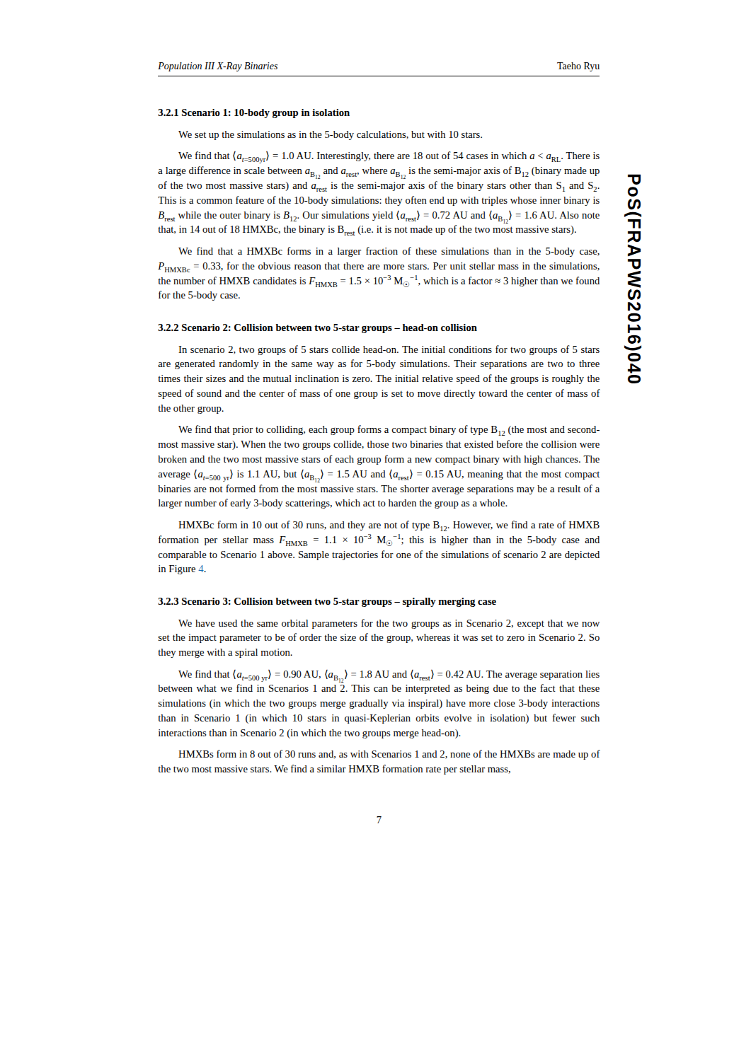Population III X-Ray Binaries
Taeho Ryu
PoS(FRAPWS2016)040
3.2.1 Scenario 1: 10-body group in isolation
We set up the simulations as in the 5-body calculations, but with 10 stars.
We find that ⟨at=500yr⟩ = 1.0 AU. Interestingly, there are 18 out of 54 cases in which a < aRL. There is a large difference in scale between aB12 and arest, where aB12 is the semi-major axis of B12 (binary made up of the two most massive stars) and arest is the semi-major axis of the binary stars other than S1 and S2. This is a common feature of the 10-body simulations: they often end up with triples whose inner binary is Brest while the outer binary is B12. Our simulations yield ⟨arest⟩ = 0.72 AU and ⟨aB12⟩ = 1.6 AU. Also note that, in 14 out of 18 HMXBc, the binary is Brest (i.e. it is not made up of the two most massive stars).
We find that a HMXBc forms in a larger fraction of these simulations than in the 5-body case, PHMXBc = 0.33, for the obvious reason that there are more stars. Per unit stellar mass in the simulations, the number of HMXB candidates is FHMXB = 1.5 × 10−3 M☉−1, which is a factor ≈ 3 higher than we found for the 5-body case.
3.2.2 Scenario 2: Collision between two 5-star groups – head-on collision
In scenario 2, two groups of 5 stars collide head-on. The initial conditions for two groups of 5 stars are generated randomly in the same way as for 5-body simulations. Their separations are two to three times their sizes and the mutual inclination is zero. The initial relative speed of the groups is roughly the speed of sound and the center of mass of one group is set to move directly toward the center of mass of the other group.
We find that prior to colliding, each group forms a compact binary of type B12 (the most and second-most massive star). When the two groups collide, those two binaries that existed before the collision were broken and the two most massive stars of each group form a new compact binary with high chances. The average ⟨at=500 yr⟩ is 1.1 AU, but ⟨aB12⟩ = 1.5 AU and ⟨arest⟩ = 0.15 AU, meaning that the most compact binaries are not formed from the most massive stars. The shorter average separations may be a result of a larger number of early 3-body scatterings, which act to harden the group as a whole.
HMXBc form in 10 out of 30 runs, and they are not of type B12. However, we find a rate of HMXB formation per stellar mass FHMXB = 1.1 × 10−3 M☉−1; this is higher than in the 5-body case and comparable to Scenario 1 above. Sample trajectories for one of the simulations of scenario 2 are depicted in Figure 4.
3.2.3 Scenario 3: Collision between two 5-star groups – spirally merging case
We have used the same orbital parameters for the two groups as in Scenario 2, except that we now set the impact parameter to be of order the size of the group, whereas it was set to zero in Scenario 2. So they merge with a spiral motion.
We find that ⟨at=500 yr⟩ = 0.90 AU, ⟨aB12⟩ = 1.8 AU and ⟨arest⟩ = 0.42 AU. The average separation lies between what we find in Scenarios 1 and 2. This can be interpreted as being due to the fact that these simulations (in which the two groups merge gradually via inspiral) have more close 3-body interactions than in Scenario 1 (in which 10 stars in quasi-Keplerian orbits evolve in isolation) but fewer such interactions than in Scenario 2 (in which the two groups merge head-on).
HMXBs form in 8 out of 30 runs and, as with Scenarios 1 and 2, none of the HMXBs are made up of the two most massive stars. We find a similar HMXB formation rate per stellar mass,
7